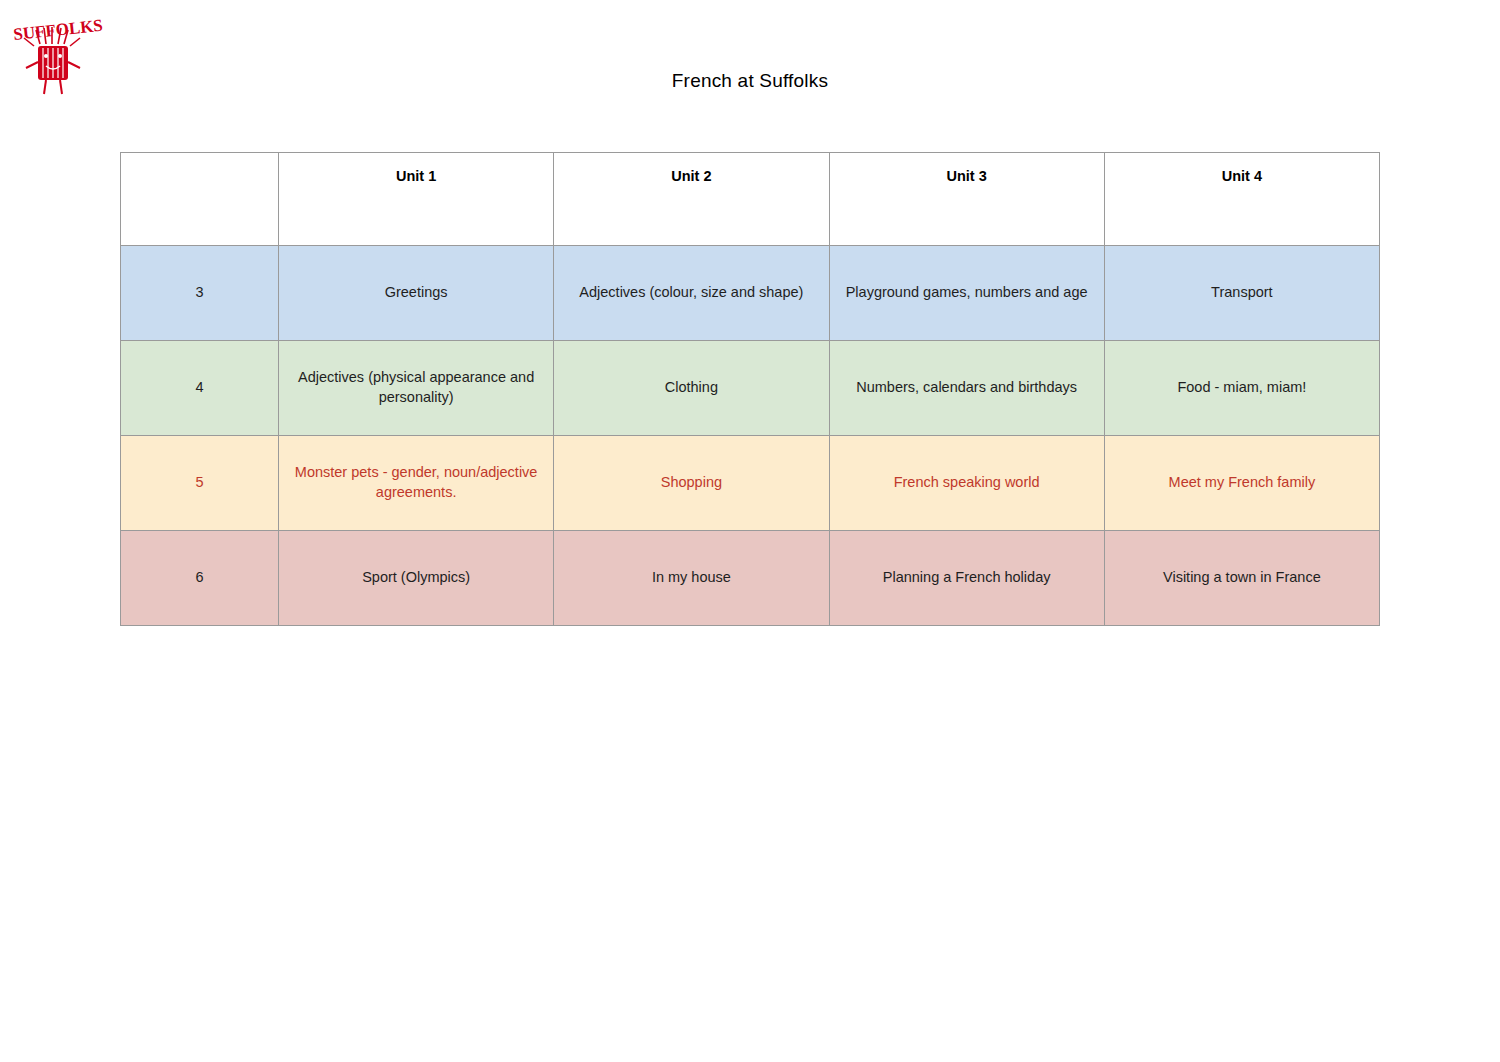SUFFOLKS
French at Suffolks
| | Unit 1 | Unit 2 | Unit 3 | Unit 4 |
| --- | --- | --- | --- | --- |
| 3 | Greetings | Adjectives (colour, size and shape) | Playground games, numbers and age | Transport |
| 4 | Adjectives (physical appearance and personality) | Clothing | Numbers, calendars and birthdays | Food - miam, miam! |
| 5 | Monster pets - gender, noun/adjective agreements. | Shopping | French speaking world | Meet my French family |
| 6 | Sport (Olympics) | In my house | Planning a French holiday | Visiting a town in France |